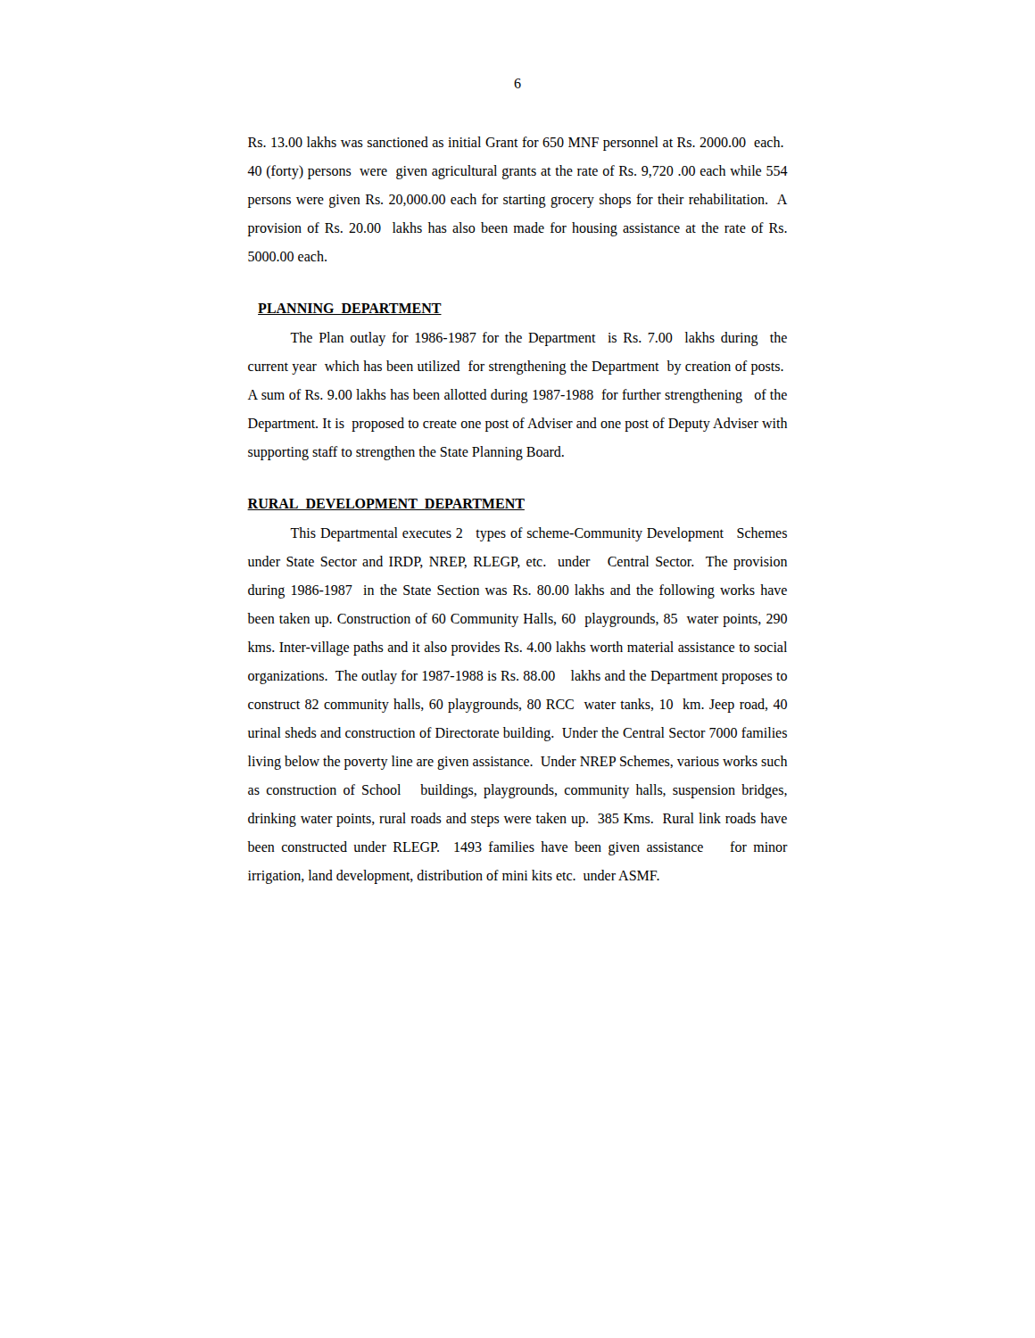6
Rs. 13.00 lakhs was sanctioned as initial Grant for 650 MNF personnel at Rs. 2000.00 each. 40 (forty) persons were given agricultural grants at the rate of Rs. 9,720 .00 each while 554 persons were given Rs. 20,000.00 each for starting grocery shops for their rehabilitation. A provision of Rs. 20.00 lakhs has also been made for housing assistance at the rate of Rs. 5000.00 each.
PLANNING DEPARTMENT
The Plan outlay for 1986-1987 for the Department is Rs. 7.00 lakhs during the current year which has been utilized for strengthening the Department by creation of posts. A sum of Rs. 9.00 lakhs has been allotted during 1987-1988 for further strengthening of the Department. It is proposed to create one post of Adviser and one post of Deputy Adviser with supporting staff to strengthen the State Planning Board.
RURAL DEVELOPMENT DEPARTMENT
This Departmental executes 2 types of scheme-Community Development Schemes under State Sector and IRDP, NREP, RLEGP, etc. under Central Sector. The provision during 1986-1987 in the State Section was Rs. 80.00 lakhs and the following works have been taken up. Construction of 60 Community Halls, 60 playgrounds, 85 water points, 290 kms. Inter-village paths and it also provides Rs. 4.00 lakhs worth material assistance to social organizations. The outlay for 1987-1988 is Rs. 88.00 lakhs and the Department proposes to construct 82 community halls, 60 playgrounds, 80 RCC water tanks, 10 km. Jeep road, 40 urinal sheds and construction of Directorate building. Under the Central Sector 7000 families living below the poverty line are given assistance. Under NREP Schemes, various works such as construction of School buildings, playgrounds, community halls, suspension bridges, drinking water points, rural roads and steps were taken up. 385 Kms. Rural link roads have been constructed under RLEGP. 1493 families have been given assistance for minor irrigation, land development, distribution of mini kits etc. under ASMF.